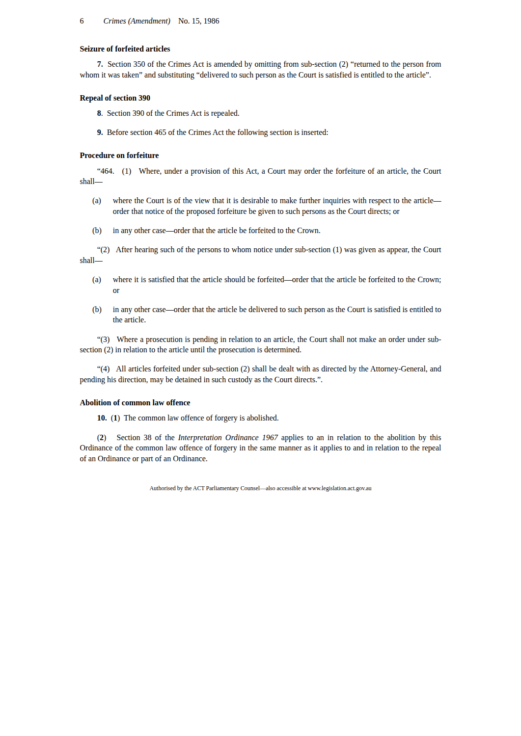6 Crimes (Amendment) No. 15, 1986
Seizure of forfeited articles
7. Section 350 of the Crimes Act is amended by omitting from sub-section (2) “returned to the person from whom it was taken” and substituting “delivered to such person as the Court is satisfied is entitled to the article”.
Repeal of section 390
8. Section 390 of the Crimes Act is repealed.
9. Before section 465 of the Crimes Act the following section is inserted:
Procedure on forfeiture
“464. (1) Where, under a provision of this Act, a Court may order the forfeiture of an article, the Court shall—
(a) where the Court is of the view that it is desirable to make further inquiries with respect to the article—order that notice of the proposed forfeiture be given to such persons as the Court directs; or
(b) in any other case—order that the article be forfeited to the Crown.
“(2) After hearing such of the persons to whom notice under sub-section (1) was given as appear, the Court shall—
(a) where it is satisfied that the article should be forfeited—order that the article be forfeited to the Crown; or
(b) in any other case—order that the article be delivered to such person as the Court is satisfied is entitled to the article.
“(3) Where a prosecution is pending in relation to an article, the Court shall not make an order under sub-section (2) in relation to the article until the prosecution is determined.
“(4) All articles forfeited under sub-section (2) shall be dealt with as directed by the Attorney-General, and pending his direction, may be detained in such custody as the Court directs.”.
Abolition of common law offence
10. (1) The common law offence of forgery is abolished.
(2) Section 38 of the Interpretation Ordinance 1967 applies to an in relation to the abolition by this Ordinance of the common law offence of forgery in the same manner as it applies to and in relation to the repeal of an Ordinance or part of an Ordinance.
Authorised by the ACT Parliamentary Counsel—also accessible at www.legislation.act.gov.au